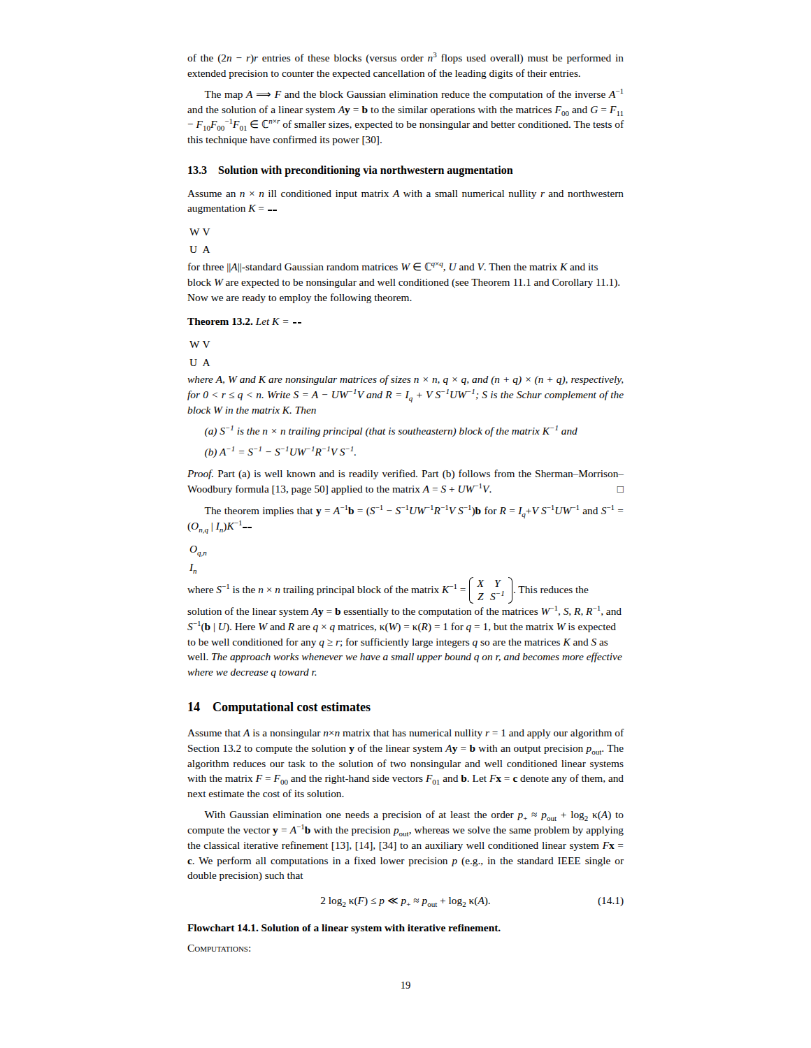of the (2n − r)r entries of these blocks (versus order n3 flops used overall) must be performed in extended precision to counter the expected cancellation of the leading digits of their entries.
The map A ⟹ F and the block Gaussian elimination reduce the computation of the inverse A−1 and the solution of a linear system Ay = b to the similar operations with the matrices F00 and G = F11 − F10F00−1F01 ∈ ℂn×r of smaller sizes, expected to be nonsingular and better conditioned. The tests of this technique have confirmed its power [30].
13.3 Solution with preconditioning via northwestern augmentation
Assume an n × n ill conditioned input matrix A with a small numerical nullity r and northwestern augmentation K =
| W | V |
| U | A |
for three ||A||-standard Gaussian random matrices W ∈ ℂq×q, U and V. Then the matrix K and its block W are expected to be nonsingular and well conditioned (see Theorem 11.1 and Corollary 11.1). Now we are ready to employ the following theorem.
Theorem 13.2. Let K =
| W | V |
| U | A |
where A, W and K are nonsingular matrices of sizes n × n, q × q, and (n + q) × (n + q), respectively, for 0 < r ≤ q < n. Write S = A − UW−1V and R = Iq + V S−1UW−1; S is the Schur complement of the block W in the matrix K. Then
(a) S−1 is the n × n trailing principal (that is southeastern) block of the matrix K−1 and
(b) A−1 = S−1 − S−1UW−1R−1V S−1.
Proof. Part (a) is well known and is readily verified. Part (b) follows from the Sherman–Morrison–Woodbury formula [13, page 50] applied to the matrix A = S + UW−1V.□
The theorem implies that y = A−1b = (S−1 − S−1UW−1R−1V S−1)b for R = Iq+V S−1UW−1 and S−1 = (On,q | In)K−1
| O q , n |
| I n |
where S−1 is the n × n trailing principal block of the matrix K−1 =
| X | Y |
| Z | S −1 |
. This reduces the solution of the linear system Ay = b essentially to the computation of the matrices W−1, S, R, R−1, and S−1(b | U). Here W and R are q × q matrices, κ(W) = κ(R) = 1 for q = 1, but the matrix W is expected to be well conditioned for any q ≥ r; for sufficiently large integers q so are the matrices K and S as well. The approach works whenever we have a small upper bound q on r, and becomes more effective where we decrease q toward r.
14 Computational cost estimates
Assume that A is a nonsingular n×n matrix that has numerical nullity r = 1 and apply our algorithm of Section 13.2 to compute the solution y of the linear system Ay = b with an output precision pout. The algorithm reduces our task to the solution of two nonsingular and well conditioned linear systems with the matrix F = F00 and the right-hand side vectors F01 and b. Let Fx = c denote any of them, and next estimate the cost of its solution.
With Gaussian elimination one needs a precision of at least the order p+ ≈ pout + log2 κ(A) to compute the vector y = A−1b with the precision pout, whereas we solve the same problem by applying the classical iterative refinement [13], [14], [34] to an auxiliary well conditioned linear system Fx = c. We perform all computations in a fixed lower precision p (e.g., in the standard IEEE single or double precision) such that
2 log2 κ(F) ≤ p ≪ p+ ≈ pout + log2 κ(A). (14.1)
Flowchart 14.1. Solution of a linear system with iterative refinement.
Computations:
19